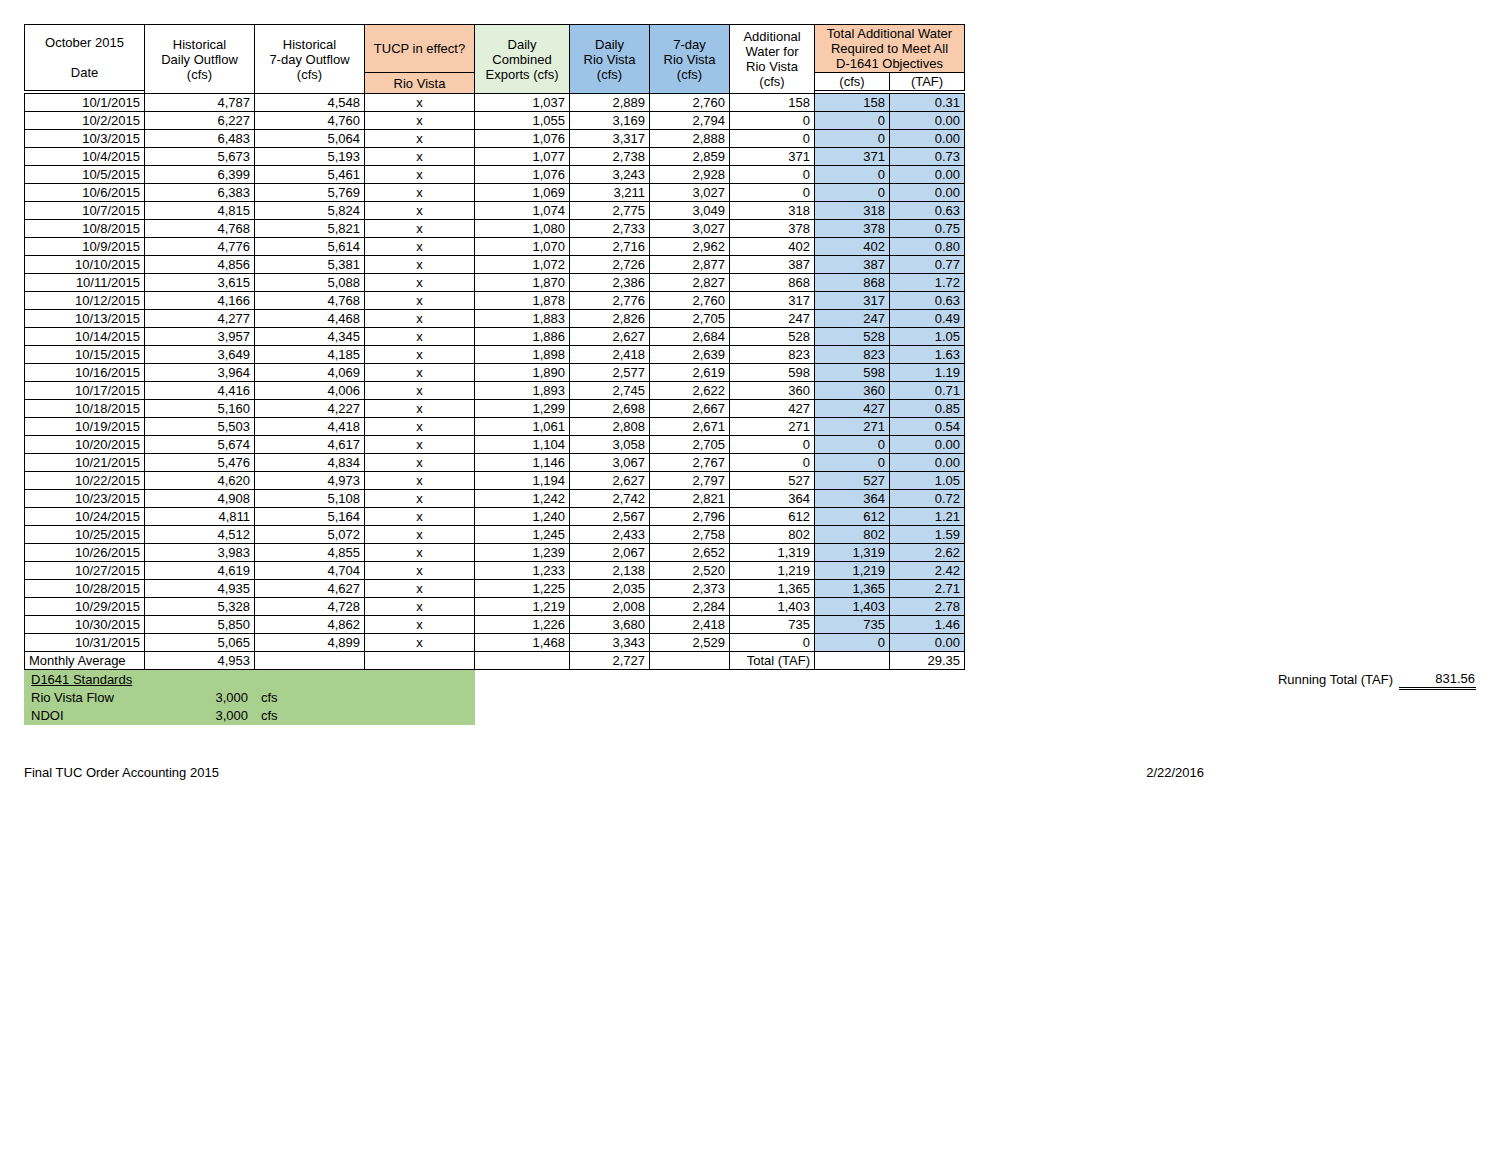| October 2015 Date | Historical Daily Outflow (cfs) | Historical 7-day Outflow (cfs) | TUCP in effect? | Daily Combined Exports (cfs) | Daily Rio Vista (cfs) | 7-day Rio Vista (cfs) | Additional Water for Rio Vista (cfs) | Total Additional Water Required to Meet All D-1641 Objectives |
| --- | --- | --- | --- | --- | --- | --- | --- | --- |
| Rio Vista | (cfs) | (TAF) |
| 10/1/2015 | 4,787 | 4,548 | x | 1,037 | 2,889 | 2,760 | 158 | 158 | 0.31 |
| 10/2/2015 | 6,227 | 4,760 | x | 1,055 | 3,169 | 2,794 | 0 | 0 | 0.00 |
| 10/3/2015 | 6,483 | 5,064 | x | 1,076 | 3,317 | 2,888 | 0 | 0 | 0.00 |
| 10/4/2015 | 5,673 | 5,193 | x | 1,077 | 2,738 | 2,859 | 371 | 371 | 0.73 |
| 10/5/2015 | 6,399 | 5,461 | x | 1,076 | 3,243 | 2,928 | 0 | 0 | 0.00 |
| 10/6/2015 | 6,383 | 5,769 | x | 1,069 | 3,211 | 3,027 | 0 | 0 | 0.00 |
| 10/7/2015 | 4,815 | 5,824 | x | 1,074 | 2,775 | 3,049 | 318 | 318 | 0.63 |
| 10/8/2015 | 4,768 | 5,821 | x | 1,080 | 2,733 | 3,027 | 378 | 378 | 0.75 |
| 10/9/2015 | 4,776 | 5,614 | x | 1,070 | 2,716 | 2,962 | 402 | 402 | 0.80 |
| 10/10/2015 | 4,856 | 5,381 | x | 1,072 | 2,726 | 2,877 | 387 | 387 | 0.77 |
| 10/11/2015 | 3,615 | 5,088 | x | 1,870 | 2,386 | 2,827 | 868 | 868 | 1.72 |
| 10/12/2015 | 4,166 | 4,768 | x | 1,878 | 2,776 | 2,760 | 317 | 317 | 0.63 |
| 10/13/2015 | 4,277 | 4,468 | x | 1,883 | 2,826 | 2,705 | 247 | 247 | 0.49 |
| 10/14/2015 | 3,957 | 4,345 | x | 1,886 | 2,627 | 2,684 | 528 | 528 | 1.05 |
| 10/15/2015 | 3,649 | 4,185 | x | 1,898 | 2,418 | 2,639 | 823 | 823 | 1.63 |
| 10/16/2015 | 3,964 | 4,069 | x | 1,890 | 2,577 | 2,619 | 598 | 598 | 1.19 |
| 10/17/2015 | 4,416 | 4,006 | x | 1,893 | 2,745 | 2,622 | 360 | 360 | 0.71 |
| 10/18/2015 | 5,160 | 4,227 | x | 1,299 | 2,698 | 2,667 | 427 | 427 | 0.85 |
| 10/19/2015 | 5,503 | 4,418 | x | 1,061 | 2,808 | 2,671 | 271 | 271 | 0.54 |
| 10/20/2015 | 5,674 | 4,617 | x | 1,104 | 3,058 | 2,705 | 0 | 0 | 0.00 |
| 10/21/2015 | 5,476 | 4,834 | x | 1,146 | 3,067 | 2,767 | 0 | 0 | 0.00 |
| 10/22/2015 | 4,620 | 4,973 | x | 1,194 | 2,627 | 2,797 | 527 | 527 | 1.05 |
| 10/23/2015 | 4,908 | 5,108 | x | 1,242 | 2,742 | 2,821 | 364 | 364 | 0.72 |
| 10/24/2015 | 4,811 | 5,164 | x | 1,240 | 2,567 | 2,796 | 612 | 612 | 1.21 |
| 10/25/2015 | 4,512 | 5,072 | x | 1,245 | 2,433 | 2,758 | 802 | 802 | 1.59 |
| 10/26/2015 | 3,983 | 4,855 | x | 1,239 | 2,067 | 2,652 | 1,319 | 1,319 | 2.62 |
| 10/27/2015 | 4,619 | 4,704 | x | 1,233 | 2,138 | 2,520 | 1,219 | 1,219 | 2.42 |
| 10/28/2015 | 4,935 | 4,627 | x | 1,225 | 2,035 | 2,373 | 1,365 | 1,365 | 2.71 |
| 10/29/2015 | 5,328 | 4,728 | x | 1,219 | 2,008 | 2,284 | 1,403 | 1,403 | 2.78 |
| 10/30/2015 | 5,850 | 4,862 | x | 1,226 | 3,680 | 2,418 | 735 | 735 | 1.46 |
| 10/31/2015 | 5,065 | 4,899 | x | 1,468 | 3,343 | 2,529 | 0 | 0 | 0.00 |
| Monthly Average | 4,953 | | | | 2,727 | | Total (TAF) | | 29.35 |
| D1641 Standards |
| Rio Vista Flow | 3,000 | cfs | |
| NDOI | 3,000 | cfs | |
| Running Total (TAF) | 831.56 |
Final TUC Order Accounting 2015
2/22/2016